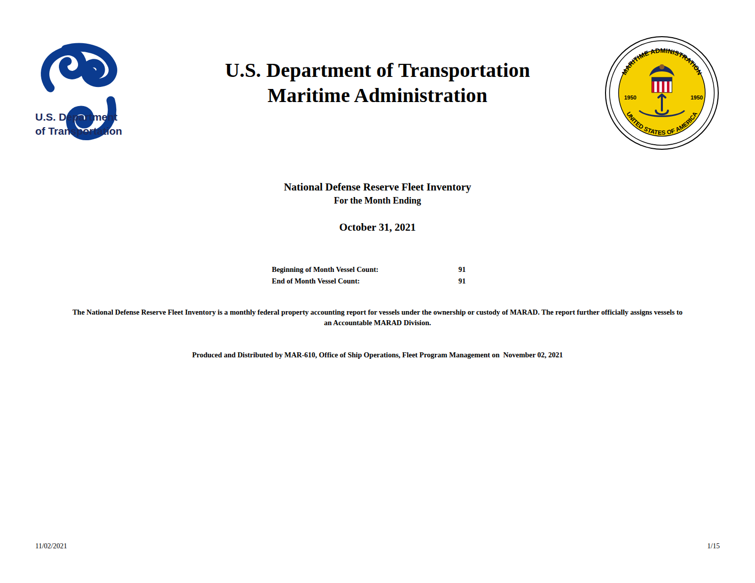U.S. Department of Transportation
U.S. Department of Transportation
Maritime Administration
MARITIME ADMINISTRATION UNITED STATES OF AMERICA 1950 1950
National Defense Reserve Fleet Inventory
For the Month Ending
October 31, 2021
| Beginning of Month Vessel Count: | 91 |
| End of Month Vessel Count: | 91 |
The National Defense Reserve Fleet Inventory is a monthly federal property accounting report for vessels under the ownership or custody of MARAD. The report further officially assigns vessels to an Accountable MARAD Division.
Produced and Distributed by MAR-610, Office of Ship Operations, Fleet Program Management on November 02, 2021
11/02/2021 1/15